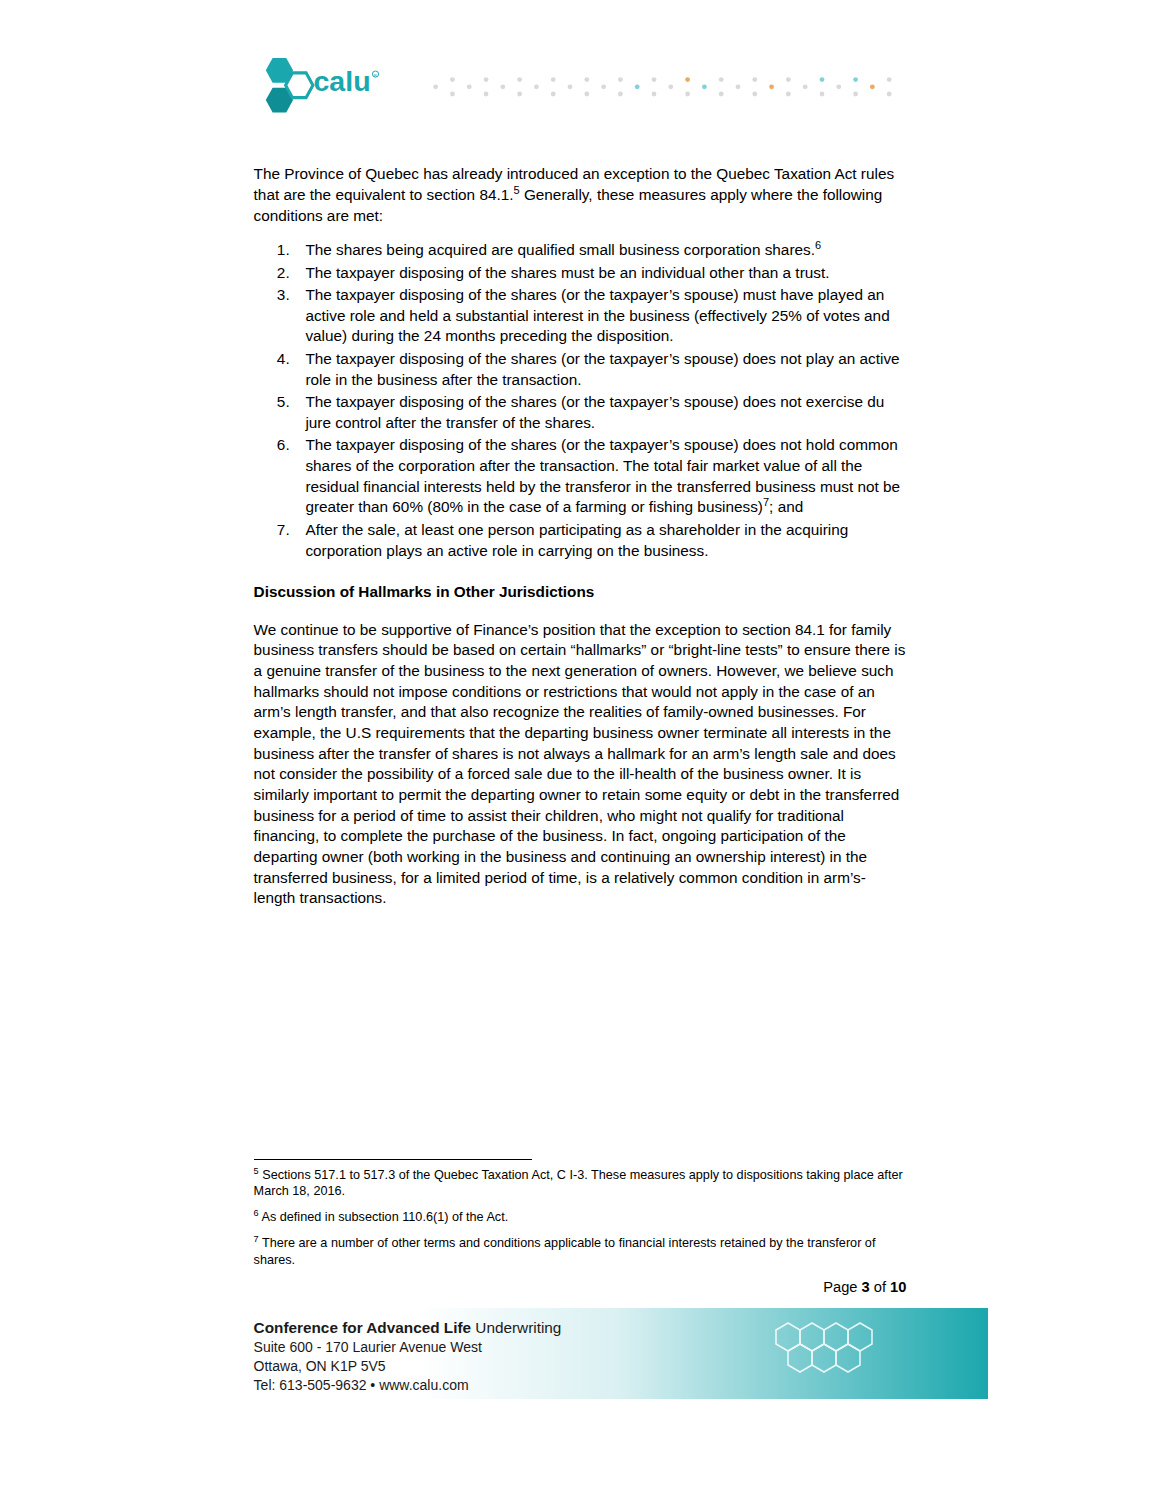calu R
The Province of Quebec has already introduced an exception to the Quebec Taxation Act rules that are the equivalent to section 84.1.5 Generally, these measures apply where the following conditions are met:
The shares being acquired are qualified small business corporation shares.6
The taxpayer disposing of the shares must be an individual other than a trust.
The taxpayer disposing of the shares (or the taxpayer’s spouse) must have played an active role and held a substantial interest in the business (effectively 25% of votes and value) during the 24 months preceding the disposition.
The taxpayer disposing of the shares (or the taxpayer’s spouse) does not play an active role in the business after the transaction.
The taxpayer disposing of the shares (or the taxpayer’s spouse) does not exercise du jure control after the transfer of the shares.
The taxpayer disposing of the shares (or the taxpayer’s spouse) does not hold common shares of the corporation after the transaction. The total fair market value of all the residual financial interests held by the transferor in the transferred business must not be greater than 60% (80% in the case of a farming or fishing business)7; and
After the sale, at least one person participating as a shareholder in the acquiring corporation plays an active role in carrying on the business.
Discussion of Hallmarks in Other Jurisdictions
We continue to be supportive of Finance’s position that the exception to section 84.1 for family business transfers should be based on certain “hallmarks” or “bright-line tests” to ensure there is a genuine transfer of the business to the next generation of owners. However, we believe such hallmarks should not impose conditions or restrictions that would not apply in the case of an arm’s length transfer, and that also recognize the realities of family-owned businesses. For example, the U.S requirements that the departing business owner terminate all interests in the business after the transfer of shares is not always a hallmark for an arm’s length sale and does not consider the possibility of a forced sale due to the ill-health of the business owner. It is similarly important to permit the departing owner to retain some equity or debt in the transferred business for a period of time to assist their children, who might not qualify for traditional financing, to complete the purchase of the business. In fact, ongoing participation of the departing owner (both working in the business and continuing an ownership interest) in the transferred business, for a limited period of time, is a relatively common condition in arm’s-length transactions.
5 Sections 517.1 to 517.3 of the Quebec Taxation Act, C I-3. These measures apply to dispositions taking place after March 18, 2016.
6 As defined in subsection 110.6(1) of the Act.
7 There are a number of other terms and conditions applicable to financial interests retained by the transferor of shares.
Page 3 of 10
Conference for Advanced Life Underwriting
Suite 600 - 170 Laurier Avenue West
Ottawa, ON K1P 5V5
Tel: 613-505-9632 • www.calu.com